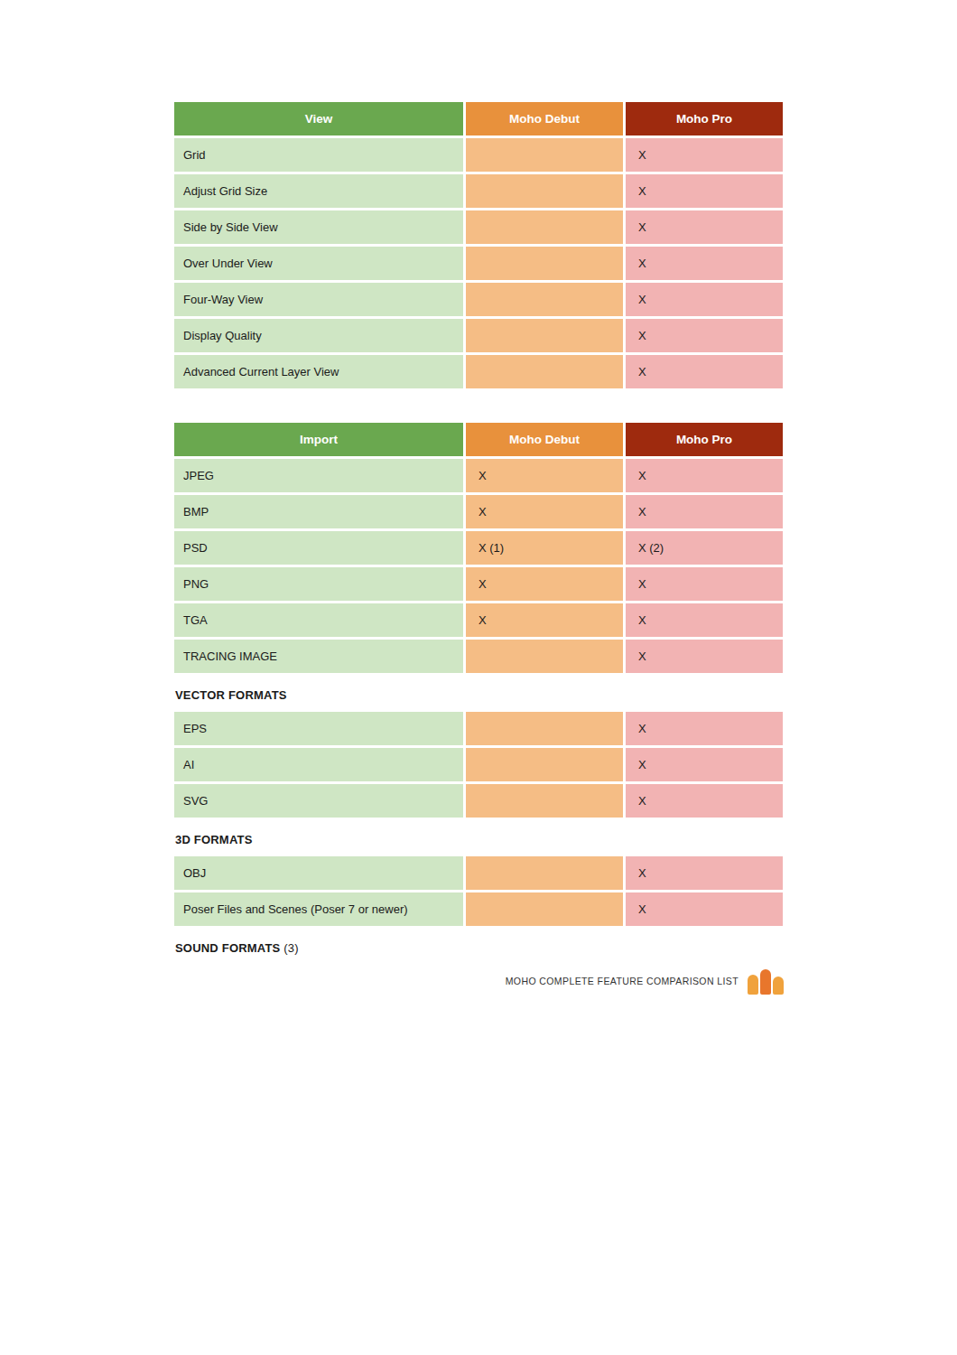| View | Moho Debut | Moho Pro |
| --- | --- | --- |
| Grid | | X |
| Adjust Grid Size | | X |
| Side by Side View | | X |
| Over Under View | | X |
| Four-Way View | | X |
| Display Quality | | X |
| Advanced Current Layer View | | X |
| Import | Moho Debut | Moho Pro |
| --- | --- | --- |
| JPEG | X | X |
| BMP | X | X |
| PSD | X (1) | X (2) |
| PNG | X | X |
| TGA | X | X |
| TRACING IMAGE | | X |
VECTOR FORMATS
| EPS | | X |
| AI | | X |
| SVG | | X |
3D FORMATS
| OBJ | | X |
| Poser Files and Scenes (Poser 7 or newer) | | X |
SOUND FORMATS (3)
MOHO COMPLETE FEATURE COMPARISON LIST